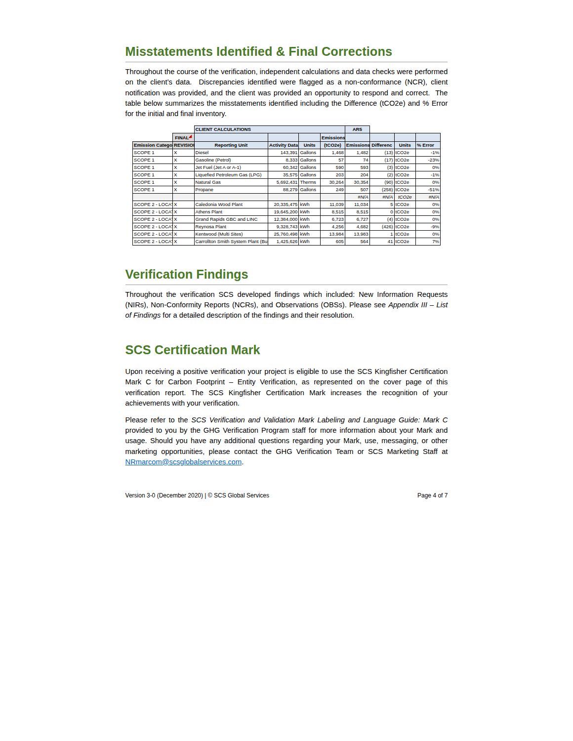Misstatements Identified & Final Corrections
Throughout the course of the verification, independent calculations and data checks were performed on the client’s data. Discrepancies identified were flagged as a non-conformance (NCR), client notification was provided, and the client was provided an opportunity to respond and correct. The table below summarizes the misstatements identified including the Difference (tCO2e) and % Error for the initial and final inventory.
| | | CLIENT CALCULATIONS | AR5 | | | |
| | FINAL ◢ | | | | Emissions | | | | |
| Emission Category | REVISION | Reporting Unit | Activity Data | Units | (tCO2e) | Emissions | Differenc | Units | % Error |
| SCOPE 1 | X | Diesel | 143,391 | Gallons | 1,468 | 1,482 | (13) | tCO2e | -1% |
| SCOPE 1 | X | Gasoline (Petrol) | 8,333 | Gallons | 57 | 74 | (17) | tCO2e | -23% |
| SCOPE 1 | X | Jet Fuel (Jet A or A-1) | 60,342 | Gallons | 590 | 593 | (3) | tCO2e | 0% |
| SCOPE 1 | X | Liquefied Petroleum Gas (LPG) | 35,575 | Gallons | 203 | 204 | (2) | tCO2e | -1% |
| SCOPE 1 | X | Natural Gas | 5,692,431 | Therms | 30,264 | 30,354 | (90) | tCO2e | 0% |
| SCOPE 1 | X | Propane | 88,279 | Gallons | 249 | 507 | (258) | tCO2e | -51% |
| | | | | | | #N/A | #N/A | tCO2e | #N/A |
| SCOPE 2 - LOCATION | X | Caledonia Wood Plant | 20,335,475 | kWh | 11,039 | 11,034 | 5 | tCO2e | 0% |
| SCOPE 2 - LOCATION | X | Athens Plant | 19,645,200 | kWh | 8,515 | 8,515 | 0 | tCO2e | 0% |
| SCOPE 2 - LOCATION | X | Grand Rapids GBC and LINC | 12,384,000 | kWh | 6,723 | 6,727 | (4) | tCO2e | 0% |
| SCOPE 2 - LOCATION | X | Reynosa Plant | 9,328,743 | kWh | 4,256 | 4,682 | (426) | tCO2e | -9% |
| SCOPE 2 - LOCATION | X | Kentwood (Multi Sites) | 25,760,498 | kWh | 13,984 | 13,983 | 1 | tCO2e | 0% |
| SCOPE 2 - LOCATION | X | Carrollton Smith System Plant (Building B) | 1,425,626 | kWh | 605 | 564 | 41 | tCO2e | 7% |
Verification Findings
Throughout the verification SCS developed findings which included: New Information Requests (NIRs), Non-Conformity Reports (NCRs), and Observations (OBSs). Please see Appendix III – List of Findings for a detailed description of the findings and their resolution.
SCS Certification Mark
Upon receiving a positive verification your project is eligible to use the SCS Kingfisher Certification Mark C for Carbon Footprint – Entity Verification, as represented on the cover page of this verification report. The SCS Kingfisher Certification Mark increases the recognition of your achievements with your verification.
Please refer to the SCS Verification and Validation Mark Labeling and Language Guide: Mark C provided to you by the GHG Verification Program staff for more information about your Mark and usage. Should you have any additional questions regarding your Mark, use, messaging, or other marketing opportunities, please contact the GHG Verification Team or SCS Marketing Staff at NRmarcom@scsglobalservices.com.
Version 3-0 (December 2020) | © SCS Global Services Page 4 of 7